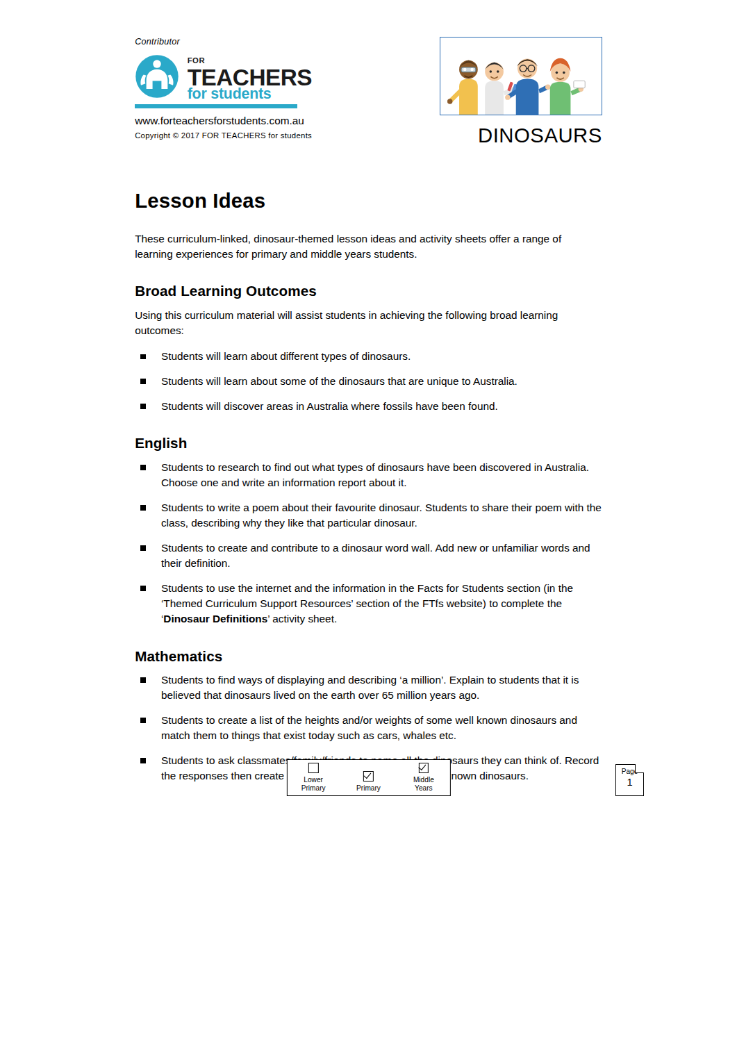Contributor
FOR TEACHERS for students
www.forteachersforstudents.com.au
Copyright © 2017 FOR TEACHERS for students
DINOSAURS
Lesson Ideas
These curriculum-linked, dinosaur-themed lesson ideas and activity sheets offer a range of learning experiences for primary and middle years students.
Broad Learning Outcomes
Using this curriculum material will assist students in achieving the following broad learning outcomes:
Students will learn about different types of dinosaurs.
Students will learn about some of the dinosaurs that are unique to Australia.
Students will discover areas in Australia where fossils have been found.
English
Students to research to find out what types of dinosaurs have been discovered in Australia. Choose one and write an information report about it.
Students to write a poem about their favourite dinosaur. Students to share their poem with the class, describing why they like that particular dinosaur.
Students to create and contribute to a dinosaur word wall. Add new or unfamiliar words and their definition.
Students to use the internet and the information in the Facts for Students section (in the ‘Themed Curriculum Support Resources’ section of the FTfs website) to complete the ‘Dinosaur Definitions’ activity sheet.
Mathematics
Students to find ways of displaying and describing ‘a million’. Explain to students that it is believed that dinosaurs lived on the earth over 65 million years ago.
Students to create a list of the heights and/or weights of some well known dinosaurs and match them to things that exist today such as cars, whales etc.
Students to ask classmates/family/friends to name all the dinosaurs they can think of. Record the responses then create a graph to discover the most well known dinosaurs.
Lower
Primary
Primary
Middle
Years
Page 1